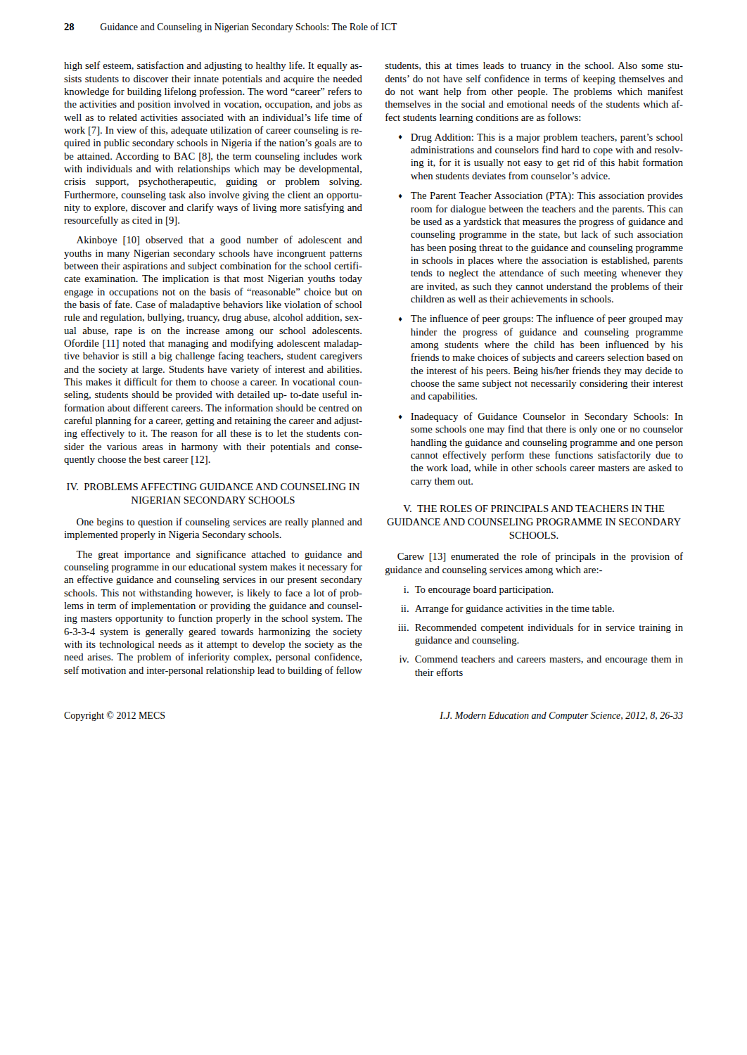28 Guidance and Counseling in Nigerian Secondary Schools: The Role of ICT
high self esteem, satisfaction and adjusting to healthy life. It equally assists students to discover their innate potentials and acquire the needed knowledge for building lifelong profession. The word “career” refers to the activities and position involved in vocation, occupation, and jobs as well as to related activities associated with an individual’s life time of work [7]. In view of this, adequate utilization of career counseling is required in public secondary schools in Nigeria if the nation’s goals are to be attained. According to BAC [8], the term counseling includes work with individuals and with relationships which may be developmental, crisis support, psychotherapeutic, guiding or problem solving. Furthermore, counseling task also involve giving the client an opportunity to explore, discover and clarify ways of living more satisfying and resourcefully as cited in [9].
Akinboye [10] observed that a good number of adolescent and youths in many Nigerian secondary schools have incongruent patterns between their aspirations and subject combination for the school certificate examination. The implication is that most Nigerian youths today engage in occupations not on the basis of “reasonable” choice but on the basis of fate. Case of maladaptive behaviors like violation of school rule and regulation, bullying, truancy, drug abuse, alcohol addition, sexual abuse, rape is on the increase among our school adolescents. Ofordile [11] noted that managing and modifying adolescent maladaptive behavior is still a big challenge facing teachers, student caregivers and the society at large. Students have variety of interest and abilities. This makes it difficult for them to choose a career. In vocational counseling, students should be provided with detailed up- to-date useful information about different careers. The information should be centred on careful planning for a career, getting and retaining the career and adjusting effectively to it. The reason for all these is to let the students consider the various areas in harmony with their potentials and consequently choose the best career [12].
IV. Problems Affecting Guidance and Counseling in Nigerian Secondary Schools
One begins to question if counseling services are really planned and implemented properly in Nigeria Secondary schools.
The great importance and significance attached to guidance and counseling programme in our educational system makes it necessary for an effective guidance and counseling services in our present secondary schools. This not withstanding however, is likely to face a lot of problems in term of implementation or providing the guidance and counseling masters opportunity to function properly in the school system. The 6-3-3-4 system is generally geared towards harmonizing the society with its technological needs as it attempt to develop the society as the need arises. The problem of inferiority complex, personal confidence, self motivation and inter-personal relationship lead to building of fellow students, this at times leads to truancy in the school. Also some students’ do not have self confidence in terms of keeping themselves and do not want help from other people. The problems which manifest themselves in the social and emotional needs of the students which affect students learning conditions are as follows:
Drug Addition: This is a major problem teachers, parent’s school administrations and counselors find hard to cope with and resolving it, for it is usually not easy to get rid of this habit formation when students deviates from counselor’s advice.
The Parent Teacher Association (PTA): This association provides room for dialogue between the teachers and the parents. This can be used as a yardstick that measures the progress of guidance and counseling programme in the state, but lack of such association has been posing threat to the guidance and counseling programme in schools in places where the association is established, parents tends to neglect the attendance of such meeting whenever they are invited, as such they cannot understand the problems of their children as well as their achievements in schools.
The influence of peer groups: The influence of peer grouped may hinder the progress of guidance and counseling programme among students where the child has been influenced by his friends to make choices of subjects and careers selection based on the interest of his peers. Being his/her friends they may decide to choose the same subject not necessarily considering their interest and capabilities.
Inadequacy of Guidance Counselor in Secondary Schools: In some schools one may find that there is only one or no counselor handling the guidance and counseling programme and one person cannot effectively perform these functions satisfactorily due to the work load, while in other schools career masters are asked to carry them out.
V. The Roles of Principals and Teachers in the Guidance and Counseling Programme in Secondary Schools.
Carew [13] enumerated the role of principals in the provision of guidance and counseling services among which are:-
To encourage board participation.
Arrange for guidance activities in the time table.
Recommended competent individuals for in service training in guidance and counseling.
Commend teachers and careers masters, and encourage them in their efforts
Copyright © 2012 MECS I.J. Modern Education and Computer Science, 2012, 8, 26-33